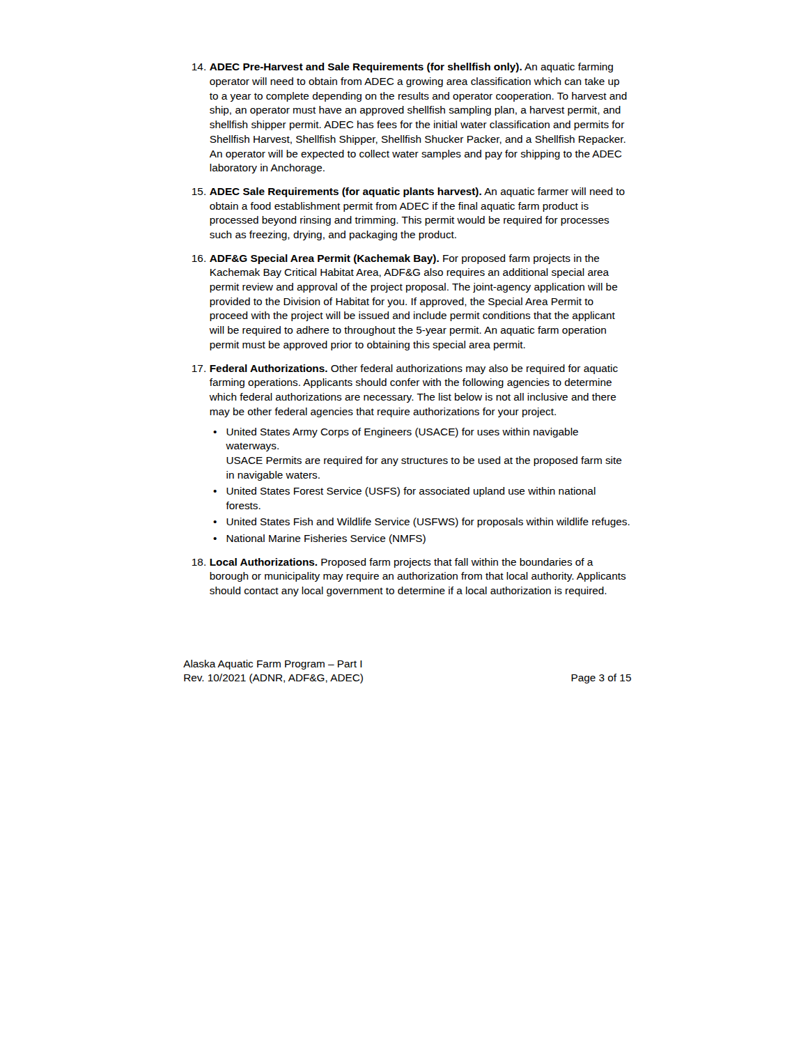ADEC Pre-Harvest and Sale Requirements (for shellfish only). An aquatic farming operator will need to obtain from ADEC a growing area classification which can take up to a year to complete depending on the results and operator cooperation. To harvest and ship, an operator must have an approved shellfish sampling plan, a harvest permit, and shellfish shipper permit. ADEC has fees for the initial water classification and permits for Shellfish Harvest, Shellfish Shipper, Shellfish Shucker Packer, and a Shellfish Repacker. An operator will be expected to collect water samples and pay for shipping to the ADEC laboratory in Anchorage.
ADEC Sale Requirements (for aquatic plants harvest). An aquatic farmer will need to obtain a food establishment permit from ADEC if the final aquatic farm product is processed beyond rinsing and trimming. This permit would be required for processes such as freezing, drying, and packaging the product.
ADF&G Special Area Permit (Kachemak Bay). For proposed farm projects in the Kachemak Bay Critical Habitat Area, ADF&G also requires an additional special area permit review and approval of the project proposal. The joint-agency application will be provided to the Division of Habitat for you. If approved, the Special Area Permit to proceed with the project will be issued and include permit conditions that the applicant will be required to adhere to throughout the 5-year permit. An aquatic farm operation permit must be approved prior to obtaining this special area permit.
Federal Authorizations. Other federal authorizations may also be required for aquatic farming operations. Applicants should confer with the following agencies to determine which federal authorizations are necessary. The list below is not all inclusive and there may be other federal agencies that require authorizations for your project.
United States Army Corps of Engineers (USACE) for uses within navigable waterways. USACE Permits are required for any structures to be used at the proposed farm site in navigable waters.
United States Forest Service (USFS) for associated upland use within national forests.
United States Fish and Wildlife Service (USFWS) for proposals within wildlife refuges.
National Marine Fisheries Service (NMFS)
Local Authorizations. Proposed farm projects that fall within the boundaries of a borough or municipality may require an authorization from that local authority. Applicants should contact any local government to determine if a local authorization is required.
Alaska Aquatic Farm Program – Part I
Rev. 10/2021 (ADNR, ADF&G, ADEC)
Page 3 of 15